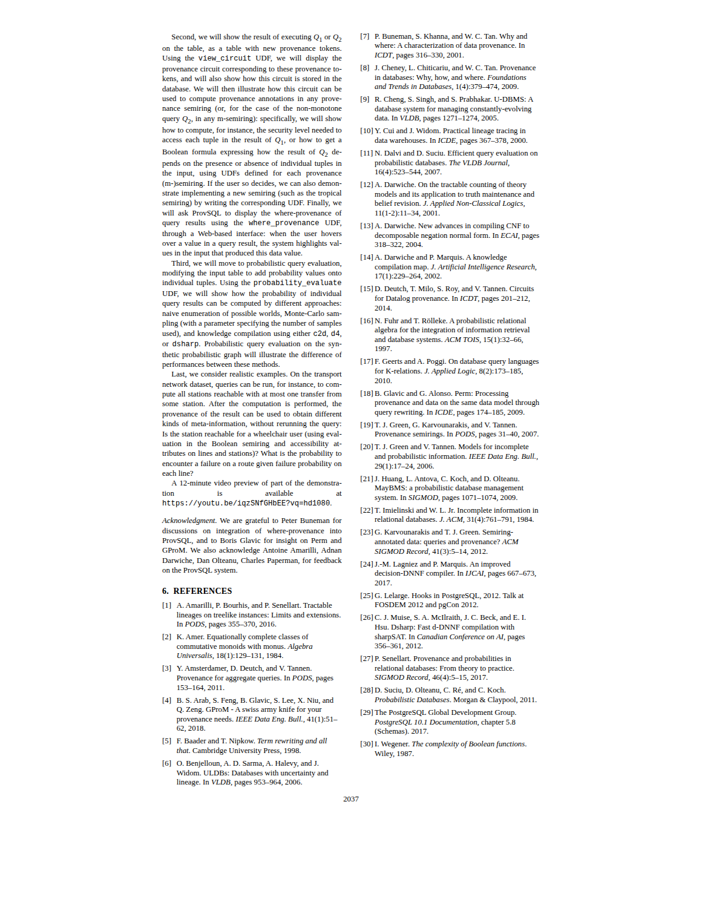Second, we will show the result of executing Q1 or Q2 on the table, as a table with new provenance tokens. Using the view_circuit UDF, we will display the provenance circuit corresponding to these provenance tokens, and will also show how this circuit is stored in the database. We will then illustrate how this circuit can be used to compute provenance annotations in any provenance semiring (or, for the case of the non-monotone query Q2, in any m-semiring): specifically, we will show how to compute, for instance, the security level needed to access each tuple in the result of Q1, or how to get a Boolean formula expressing how the result of Q2 depends on the presence or absence of individual tuples in the input, using UDFs defined for each provenance (m-)semiring. If the user so decides, we can also demonstrate implementing a new semiring (such as the tropical semiring) by writing the corresponding UDF. Finally, we will ask ProvSQL to display the where-provenance of query results using the where_provenance UDF, through a Web-based interface: when the user hovers over a value in a query result, the system highlights values in the input that produced this data value.
Third, we will move to probabilistic query evaluation, modifying the input table to add probability values onto individual tuples. Using the probability_evaluate UDF, we will show how the probability of individual query results can be computed by different approaches: naive enumeration of possible worlds, Monte-Carlo sampling (with a parameter specifying the number of samples used), and knowledge compilation using either c2d, d4, or dsharp. Probabilistic query evaluation on the synthetic probabilistic graph will illustrate the difference of performances between these methods.
Last, we consider realistic examples. On the transport network dataset, queries can be run, for instance, to compute all stations reachable with at most one transfer from some station. After the computation is performed, the provenance of the result can be used to obtain different kinds of meta-information, without rerunning the query: Is the station reachable for a wheelchair user (using evaluation in the Boolean semiring and accessibility attributes on lines and stations)? What is the probability to encounter a failure on a route given failure probability on each line?
A 12-minute video preview of part of the demonstration is available at https://youtu.be/iqzSNfGHbEE?vq=hd1080.
Acknowledgment. We are grateful to Peter Buneman for discussions on integration of where-provenance into ProvSQL, and to Boris Glavic for insight on Perm and GProM. We also acknowledge Antoine Amarilli, Adnan Darwiche, Dan Olteanu, Charles Paperman, for feedback on the ProvSQL system.
6. REFERENCES
A. Amarilli, P. Bourhis, and P. Senellart. Tractable lineages on treelike instances: Limits and extensions. In PODS, pages 355–370, 2016.
K. Amer. Equationally complete classes of commutative monoids with monus. Algebra Universalis, 18(1):129–131, 1984.
Y. Amsterdamer, D. Deutch, and V. Tannen. Provenance for aggregate queries. In PODS, pages 153–164, 2011.
B. S. Arab, S. Feng, B. Glavic, S. Lee, X. Niu, and Q. Zeng. GProM - A swiss army knife for your provenance needs. IEEE Data Eng. Bull., 41(1):51–62, 2018.
F. Baader and T. Nipkow. Term rewriting and all that. Cambridge University Press, 1998.
O. Benjelloun, A. D. Sarma, A. Halevy, and J. Widom. ULDBs: Databases with uncertainty and lineage. In VLDB, pages 953–964, 2006.
P. Buneman, S. Khanna, and W. C. Tan. Why and where: A characterization of data provenance. In ICDT, pages 316–330, 2001.
J. Cheney, L. Chiticariu, and W. C. Tan. Provenance in databases: Why, how, and where. Foundations and Trends in Databases, 1(4):379–474, 2009.
R. Cheng, S. Singh, and S. Prabhakar. U-DBMS: A database system for managing constantly-evolving data. In VLDB, pages 1271–1274, 2005.
Y. Cui and J. Widom. Practical lineage tracing in data warehouses. In ICDE, pages 367–378, 2000.
N. Dalvi and D. Suciu. Efficient query evaluation on probabilistic databases. The VLDB Journal, 16(4):523–544, 2007.
A. Darwiche. On the tractable counting of theory models and its application to truth maintenance and belief revision. J. Applied Non-Classical Logics, 11(1-2):11–34, 2001.
A. Darwiche. New advances in compiling CNF to decomposable negation normal form. In ECAI, pages 318–322, 2004.
A. Darwiche and P. Marquis. A knowledge compilation map. J. Artificial Intelligence Research, 17(1):229–264, 2002.
D. Deutch, T. Milo, S. Roy, and V. Tannen. Circuits for Datalog provenance. In ICDT, pages 201–212, 2014.
N. Fuhr and T. Rölleke. A probabilistic relational algebra for the integration of information retrieval and database systems. ACM TOIS, 15(1):32–66, 1997.
F. Geerts and A. Poggi. On database query languages for K-relations. J. Applied Logic, 8(2):173–185, 2010.
B. Glavic and G. Alonso. Perm: Processing provenance and data on the same data model through query rewriting. In ICDE, pages 174–185, 2009.
T. J. Green, G. Karvounarakis, and V. Tannen. Provenance semirings. In PODS, pages 31–40, 2007.
T. J. Green and V. Tannen. Models for incomplete and probabilistic information. IEEE Data Eng. Bull., 29(1):17–24, 2006.
J. Huang, L. Antova, C. Koch, and D. Olteanu. MayBMS: a probabilistic database management system. In SIGMOD, pages 1071–1074, 2009.
T. Imielinski and W. L. Jr. Incomplete information in relational databases. J. ACM, 31(4):761–791, 1984.
G. Karvounarakis and T. J. Green. Semiring-annotated data: queries and provenance? ACM SIGMOD Record, 41(3):5–14, 2012.
J.-M. Lagniez and P. Marquis. An improved decision-DNNF compiler. In IJCAI, pages 667–673, 2017.
G. Lelarge. Hooks in PostgreSQL, 2012. Talk at FOSDEM 2012 and pgCon 2012.
C. J. Muise, S. A. McIlraith, J. C. Beck, and E. I. Hsu. Dsharp: Fast d-DNNF compilation with sharpSAT. In Canadian Conference on AI, pages 356–361, 2012.
P. Senellart. Provenance and probabilities in relational databases: From theory to practice. SIGMOD Record, 46(4):5–15, 2017.
D. Suciu, D. Olteanu, C. Ré, and C. Koch. Probabilistic Databases. Morgan & Claypool, 2011.
The PostgreSQL Global Development Group. PostgreSQL 10.1 Documentation, chapter 5.8 (Schemas). 2017.
I. Wegener. The complexity of Boolean functions. Wiley, 1987.
2037